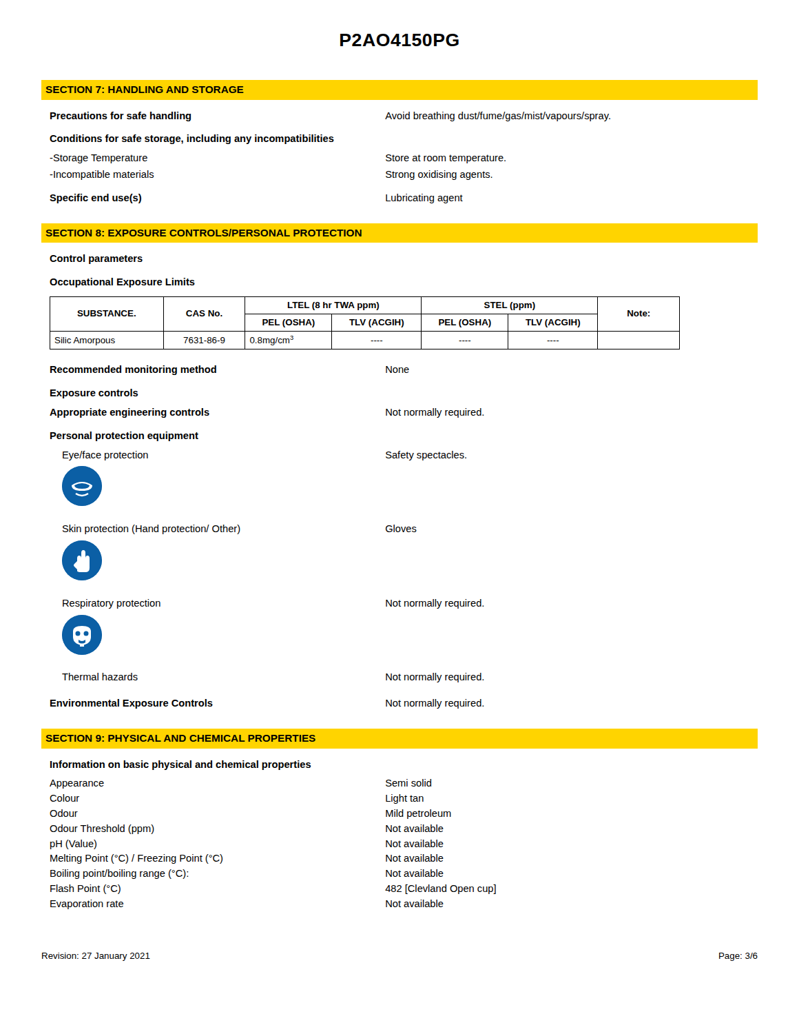P2AO4150PG
SECTION 7: HANDLING AND STORAGE
Precautions for safe handling
Avoid breathing dust/fume/gas/mist/vapours/spray.
Conditions for safe storage, including any incompatibilities
-Storage Temperature
Store at room temperature.
-Incompatible materials
Strong oxidising agents.
Specific end use(s)
Lubricating agent
SECTION 8: EXPOSURE CONTROLS/PERSONAL PROTECTION
Control parameters
Occupational Exposure Limits
| SUBSTANCE. | CAS No. | LTEL (8 hr TWA ppm) | STEL (ppm) | Note: |
| --- | --- | --- | --- | --- |
| PEL (OSHA) | TLV (ACGIH) | PEL (OSHA) | TLV (ACGIH) |
| Silic Amorpous | 7631-86-9 | 0.8mg/cm 3 | ---- | ---- | ---- | |
Recommended monitoring method
None
Exposure controls
Appropriate engineering controls
Not normally required.
Personal protection equipment
Eye/face protection
Safety spectacles.
Skin protection (Hand protection/ Other)
Gloves
Respiratory protection
Not normally required.
Thermal hazards
Not normally required.
Environmental Exposure Controls
Not normally required.
SECTION 9: PHYSICAL AND CHEMICAL PROPERTIES
Information on basic physical and chemical properties
Appearance
Semi solid
Colour
Light tan
Odour
Mild petroleum
Odour Threshold (ppm)
Not available
pH (Value)
Not available
Melting Point (°C) / Freezing Point (°C)
Not available
Boiling point/boiling range (°C):
Not available
Flash Point (°C)
482 [Clevland Open cup]
Evaporation rate
Not available
Revision: 27 January 2021
Page: 3/6